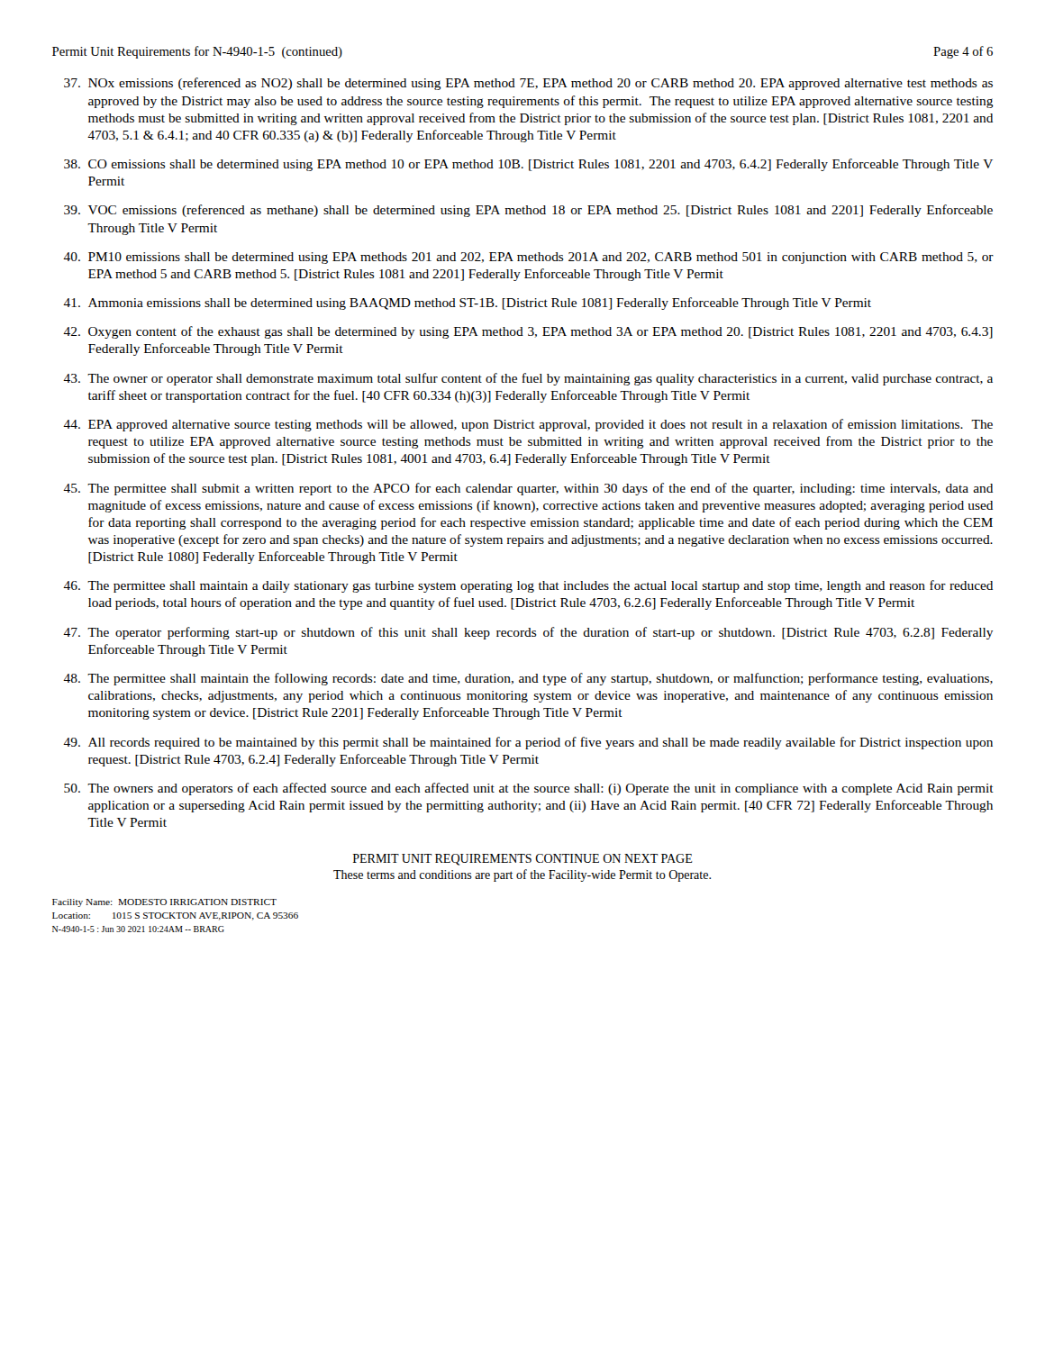Permit Unit Requirements for N-4940-1-5 (continued)
Page 4 of 6
37. NOx emissions (referenced as NO2) shall be determined using EPA method 7E, EPA method 20 or CARB method 20. EPA approved alternative test methods as approved by the District may also be used to address the source testing requirements of this permit. The request to utilize EPA approved alternative source testing methods must be submitted in writing and written approval received from the District prior to the submission of the source test plan. [District Rules 1081, 2201 and 4703, 5.1 & 6.4.1; and 40 CFR 60.335 (a) & (b)] Federally Enforceable Through Title V Permit
38. CO emissions shall be determined using EPA method 10 or EPA method 10B. [District Rules 1081, 2201 and 4703, 6.4.2] Federally Enforceable Through Title V Permit
39. VOC emissions (referenced as methane) shall be determined using EPA method 18 or EPA method 25. [District Rules 1081 and 2201] Federally Enforceable Through Title V Permit
40. PM10 emissions shall be determined using EPA methods 201 and 202, EPA methods 201A and 202, CARB method 501 in conjunction with CARB method 5, or EPA method 5 and CARB method 5. [District Rules 1081 and 2201] Federally Enforceable Through Title V Permit
41. Ammonia emissions shall be determined using BAAQMD method ST-1B. [District Rule 1081] Federally Enforceable Through Title V Permit
42. Oxygen content of the exhaust gas shall be determined by using EPA method 3, EPA method 3A or EPA method 20. [District Rules 1081, 2201 and 4703, 6.4.3] Federally Enforceable Through Title V Permit
43. The owner or operator shall demonstrate maximum total sulfur content of the fuel by maintaining gas quality characteristics in a current, valid purchase contract, a tariff sheet or transportation contract for the fuel. [40 CFR 60.334 (h)(3)] Federally Enforceable Through Title V Permit
44. EPA approved alternative source testing methods will be allowed, upon District approval, provided it does not result in a relaxation of emission limitations. The request to utilize EPA approved alternative source testing methods must be submitted in writing and written approval received from the District prior to the submission of the source test plan. [District Rules 1081, 4001 and 4703, 6.4] Federally Enforceable Through Title V Permit
45. The permittee shall submit a written report to the APCO for each calendar quarter, within 30 days of the end of the quarter, including: time intervals, data and magnitude of excess emissions, nature and cause of excess emissions (if known), corrective actions taken and preventive measures adopted; averaging period used for data reporting shall correspond to the averaging period for each respective emission standard; applicable time and date of each period during which the CEM was inoperative (except for zero and span checks) and the nature of system repairs and adjustments; and a negative declaration when no excess emissions occurred. [District Rule 1080] Federally Enforceable Through Title V Permit
46. The permittee shall maintain a daily stationary gas turbine system operating log that includes the actual local startup and stop time, length and reason for reduced load periods, total hours of operation and the type and quantity of fuel used. [District Rule 4703, 6.2.6] Federally Enforceable Through Title V Permit
47. The operator performing start-up or shutdown of this unit shall keep records of the duration of start-up or shutdown. [District Rule 4703, 6.2.8] Federally Enforceable Through Title V Permit
48. The permittee shall maintain the following records: date and time, duration, and type of any startup, shutdown, or malfunction; performance testing, evaluations, calibrations, checks, adjustments, any period which a continuous monitoring system or device was inoperative, and maintenance of any continuous emission monitoring system or device. [District Rule 2201] Federally Enforceable Through Title V Permit
49. All records required to be maintained by this permit shall be maintained for a period of five years and shall be made readily available for District inspection upon request. [District Rule 4703, 6.2.4] Federally Enforceable Through Title V Permit
50. The owners and operators of each affected source and each affected unit at the source shall: (i) Operate the unit in compliance with a complete Acid Rain permit application or a superseding Acid Rain permit issued by the permitting authority; and (ii) Have an Acid Rain permit. [40 CFR 72] Federally Enforceable Through Title V Permit
PERMIT UNIT REQUIREMENTS CONTINUE ON NEXT PAGE
These terms and conditions are part of the Facility-wide Permit to Operate.
Facility Name: MODESTO IRRIGATION DISTRICT
Location: 1015 S STOCKTON AVE,RIPON, CA 95366
N-4940-1-5 : Jun 30 2021 10:24AM -- BRARG